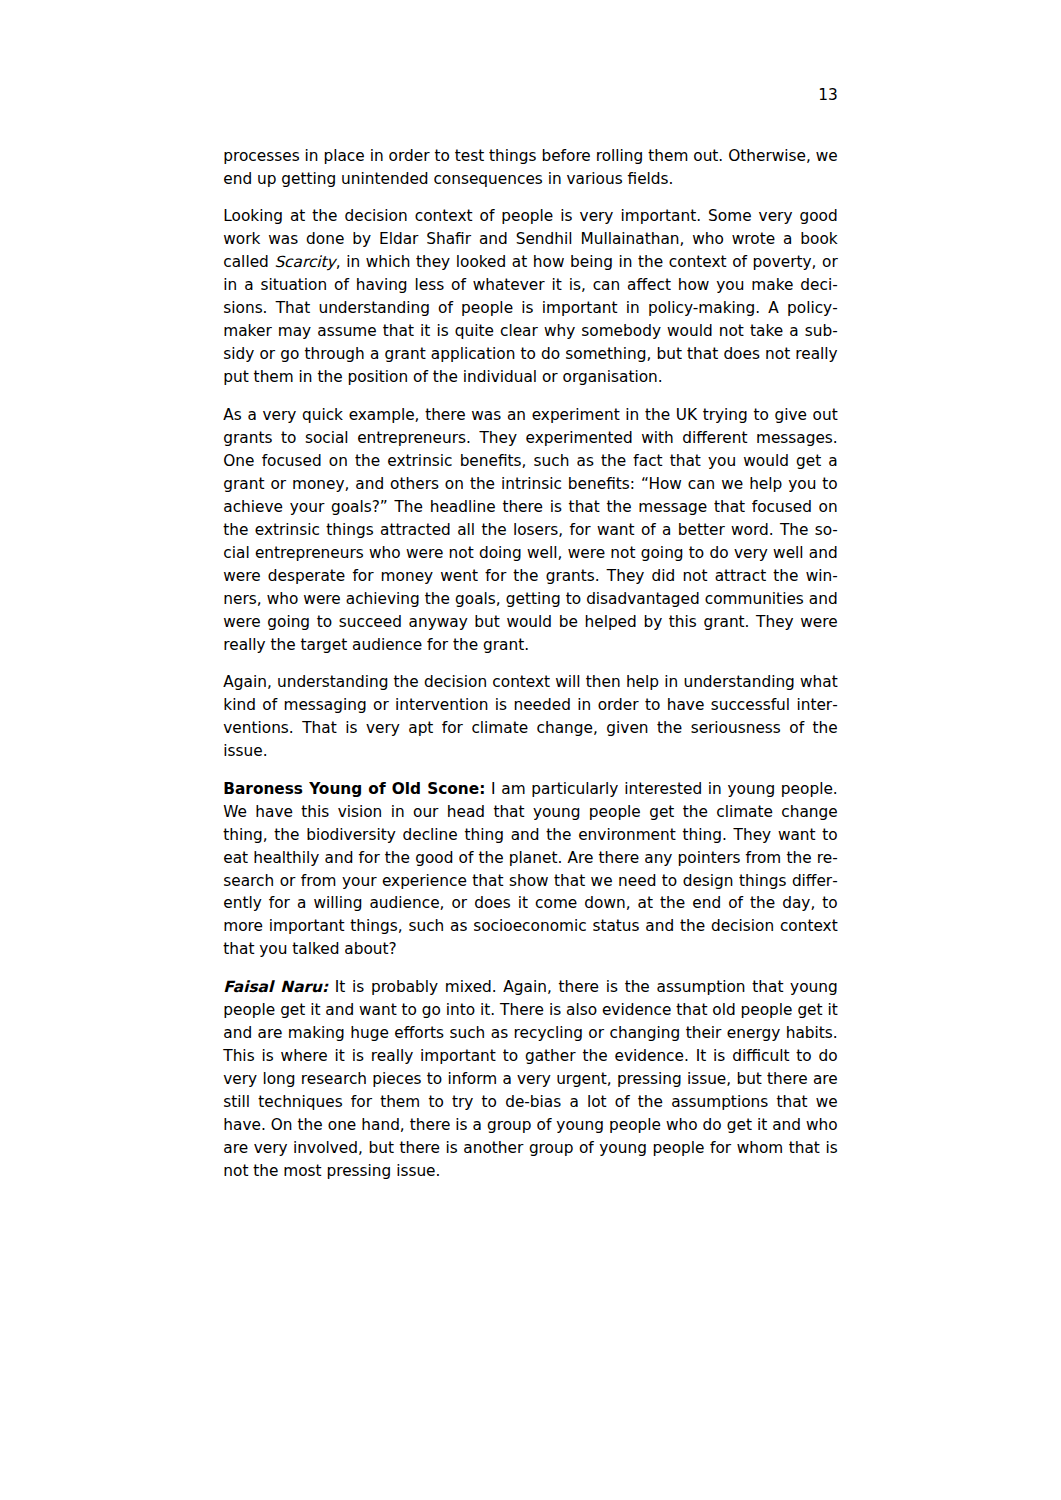13
processes in place in order to test things before rolling them out. Otherwise, we end up getting unintended consequences in various fields.
Looking at the decision context of people is very important. Some very good work was done by Eldar Shafir and Sendhil Mullainathan, who wrote a book called Scarcity, in which they looked at how being in the context of poverty, or in a situation of having less of whatever it is, can affect how you make decisions. That understanding of people is important in policy-making. A policymaker may assume that it is quite clear why somebody would not take a subsidy or go through a grant application to do something, but that does not really put them in the position of the individual or organisation.
As a very quick example, there was an experiment in the UK trying to give out grants to social entrepreneurs. They experimented with different messages. One focused on the extrinsic benefits, such as the fact that you would get a grant or money, and others on the intrinsic benefits: “How can we help you to achieve your goals?” The headline there is that the message that focused on the extrinsic things attracted all the losers, for want of a better word. The social entrepreneurs who were not doing well, were not going to do very well and were desperate for money went for the grants. They did not attract the winners, who were achieving the goals, getting to disadvantaged communities and were going to succeed anyway but would be helped by this grant. They were really the target audience for the grant.
Again, understanding the decision context will then help in understanding what kind of messaging or intervention is needed in order to have successful interventions. That is very apt for climate change, given the seriousness of the issue.
Baroness Young of Old Scone: I am particularly interested in young people. We have this vision in our head that young people get the climate change thing, the biodiversity decline thing and the environment thing. They want to eat healthily and for the good of the planet. Are there any pointers from the research or from your experience that show that we need to design things differently for a willing audience, or does it come down, at the end of the day, to more important things, such as socioeconomic status and the decision context that you talked about?
Faisal Naru: It is probably mixed. Again, there is the assumption that young people get it and want to go into it. There is also evidence that old people get it and are making huge efforts such as recycling or changing their energy habits. This is where it is really important to gather the evidence. It is difficult to do very long research pieces to inform a very urgent, pressing issue, but there are still techniques for them to try to de-bias a lot of the assumptions that we have. On the one hand, there is a group of young people who do get it and who are very involved, but there is another group of young people for whom that is not the most pressing issue.